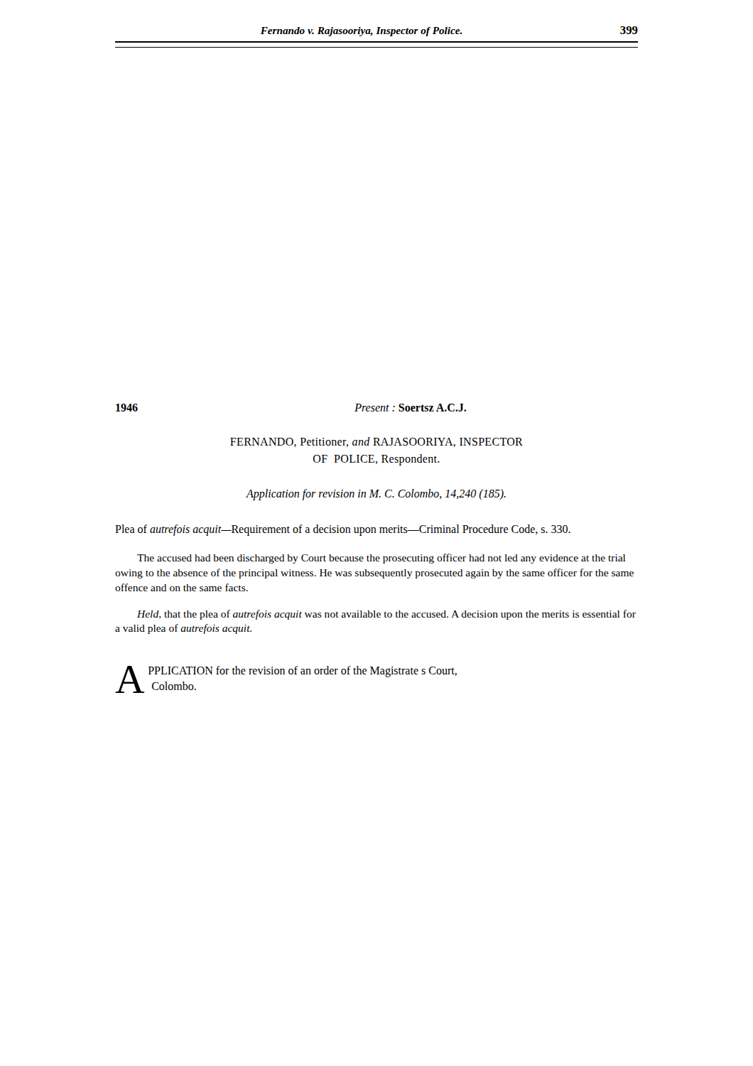Fernando v. Rajasooriya, Inspector of Police.
399
1946
Present : Soertsz A.C.J.
FERNANDO, Petitioner, and RAJASOORIYA, INSPECTOR
OF POLICE, Respondent.
Application for revision in M. C. Colombo, 14,240 (185).
Plea of autrefois acquit—Requirement of a decision upon merits—Criminal Procedure Code, s. 330.
The accused had been discharged by Court because the prosecuting officer had not led any evidence at the trial owing to the absence of the principal witness. He was subsequently prosecuted again by the same officer for the same offence and on the same facts.
Held, that the plea of autrefois acquit was not available to the accused. A decision upon the merits is essential for a valid plea of autrefois acquit.
APPLICATION for the revision of an order of the Magistrate s Court, Colombo.